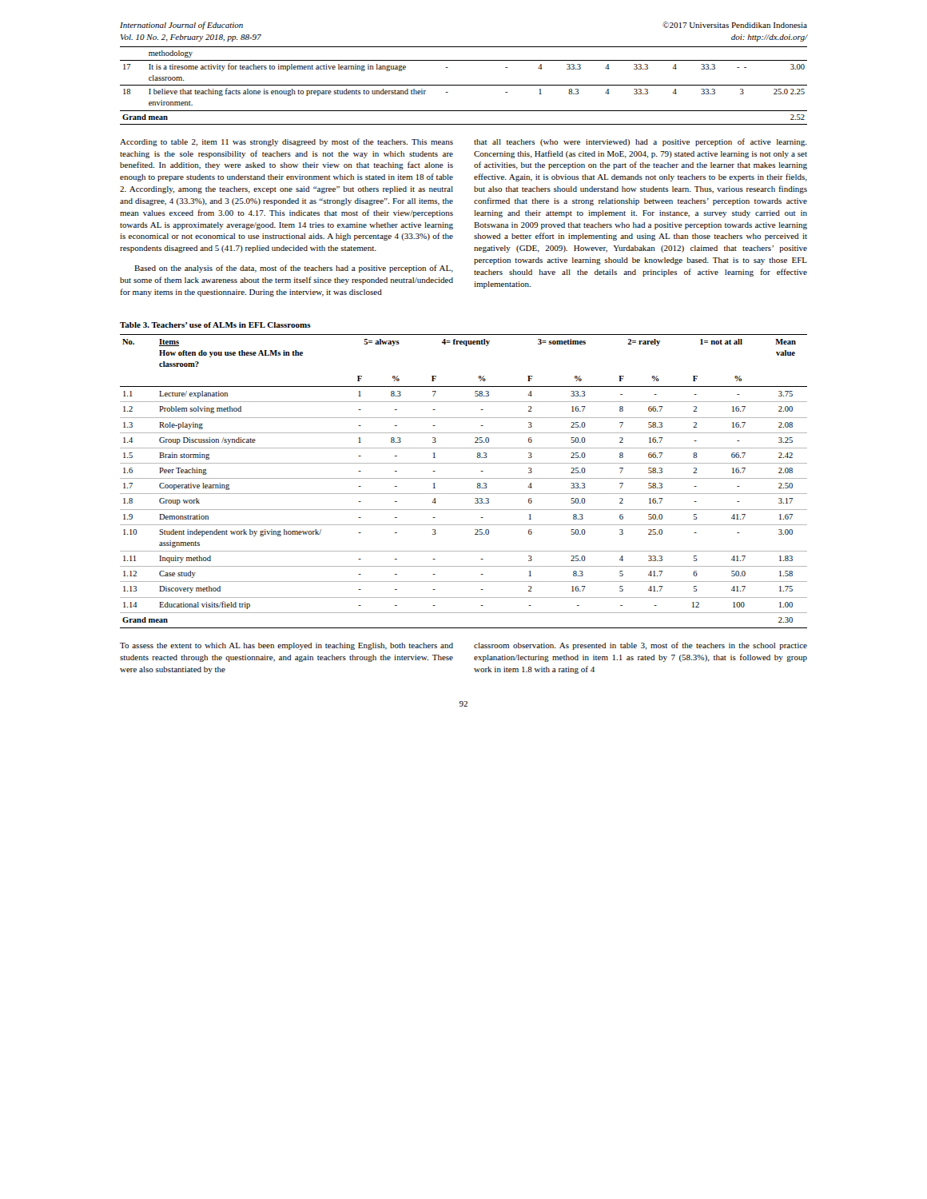International Journal of Education
Vol. 10 No. 2, February 2018, pp. 88-97
©2017 Universitas Pendidikan Indonesia
doi: http://dx.doi.org/
| | methodology | | | | | | | | | | | |
| 17 | It is a tiresome activity for teachers to implement active learning in language classroom. | - | | - | 4 | 33.3 | 4 | 33.3 | 4 | 33.3 | - - | 3.00 |
| 18 | I believe that teaching facts alone is enough to prepare students to understand their environment. | - | | - | 1 | 8.3 | 4 | 33.3 | 4 | 33.3 | 3 | 25.0 2.25 |
| Grand mean | | | | | | | | | | | 2.52 |
According to table 2, item 11 was strongly disagreed by most of the teachers. This means teaching is the sole responsibility of teachers and is not the way in which students are benefited. In addition, they were asked to show their view on that teaching fact alone is enough to prepare students to understand their environment which is stated in item 18 of table 2. Accordingly, among the teachers, except one said “agree” but others replied it as neutral and disagree, 4 (33.3%), and 3 (25.0%) responded it as “strongly disagree”. For all items, the mean values exceed from 3.00 to 4.17. This indicates that most of their view/perceptions towards AL is approximately average/good. Item 14 tries to examine whether active learning is economical or not economical to use instructional aids. A high percentage 4 (33.3%) of the respondents disagreed and 5 (41.7) replied undecided with the statement.
Based on the analysis of the data, most of the teachers had a positive perception of AL, but some of them lack awareness about the term itself since they responded neutral/undecided for many items in the questionnaire. During the interview, it was disclosed
that all teachers (who were interviewed) had a positive perception of active learning. Concerning this, Hatfield (as cited in MoE, 2004, p. 79) stated active learning is not only a set of activities, but the perception on the part of the teacher and the learner that makes learning effective. Again, it is obvious that AL demands not only teachers to be experts in their fields, but also that teachers should understand how students learn. Thus, various research findings confirmed that there is a strong relationship between teachers’ perception towards active learning and their attempt to implement it. For instance, a survey study carried out in Botswana in 2009 proved that teachers who had a positive perception towards active learning showed a better effort in implementing and using AL than those teachers who perceived it negatively (GDE, 2009). However, Yurdabakan (2012) claimed that teachers’ positive perception towards active learning should be knowledge based. That is to say those EFL teachers should have all the details and principles of active learning for effective implementation.
Table 3. Teachers’ use of ALMs in EFL Classrooms
| No. | Items How often do you use these ALMs in the classroom? | 5= always | 4= frequently | 3= sometimes | 2= rarely | 1= not at all | Mean value |
| --- | --- | --- | --- | --- | --- | --- | --- |
| | | F | % | F | % | F | % | F | % | F | % | |
| 1.1 | Lecture/ explanation | 1 | 8.3 | 7 | 58.3 | 4 | 33.3 | - | - | - | - | 3.75 |
| 1.2 | Problem solving method | - | - | - | - | 2 | 16.7 | 8 | 66.7 | 2 | 16.7 | 2.00 |
| 1.3 | Role-playing | - | - | - | - | 3 | 25.0 | 7 | 58.3 | 2 | 16.7 | 2.08 |
| 1.4 | Group Discussion /syndicate | 1 | 8.3 | 3 | 25.0 | 6 | 50.0 | 2 | 16.7 | - | - | 3.25 |
| 1.5 | Brain storming | - | - | 1 | 8.3 | 3 | 25.0 | 8 | 66.7 | 8 | 66.7 | 2.42 |
| 1.6 | Peer Teaching | - | - | - | - | 3 | 25.0 | 7 | 58.3 | 2 | 16.7 | 2.08 |
| 1.7 | Cooperative learning | - | - | 1 | 8.3 | 4 | 33.3 | 7 | 58.3 | - | - | 2.50 |
| 1.8 | Group work | - | - | 4 | 33.3 | 6 | 50.0 | 2 | 16.7 | - | - | 3.17 |
| 1.9 | Demonstration | - | - | - | - | 1 | 8.3 | 6 | 50.0 | 5 | 41.7 | 1.67 |
| 1.10 | Student independent work by giving homework/ assignments | - | - | 3 | 25.0 | 6 | 50.0 | 3 | 25.0 | - | - | 3.00 |
| 1.11 | Inquiry method | - | - | - | - | 3 | 25.0 | 4 | 33.3 | 5 | 41.7 | 1.83 |
| 1.12 | Case study | - | - | - | - | 1 | 8.3 | 5 | 41.7 | 6 | 50.0 | 1.58 |
| 1.13 | Discovery method | - | - | - | - | 2 | 16.7 | 5 | 41.7 | 5 | 41.7 | 1.75 |
| 1.14 | Educational visits/field trip | - | - | - | - | - | - | - | - | 12 | 100 | 1.00 |
| Grand mean | | | | | | | | | | | 2.30 |
To assess the extent to which AL has been employed in teaching English, both teachers and students reacted through the questionnaire, and again teachers through the interview. These were also substantiated by the
classroom observation. As presented in table 3, most of the teachers in the school practice explanation/lecturing method in item 1.1 as rated by 7 (58.3%), that is followed by group work in item 1.8 with a rating of 4
92